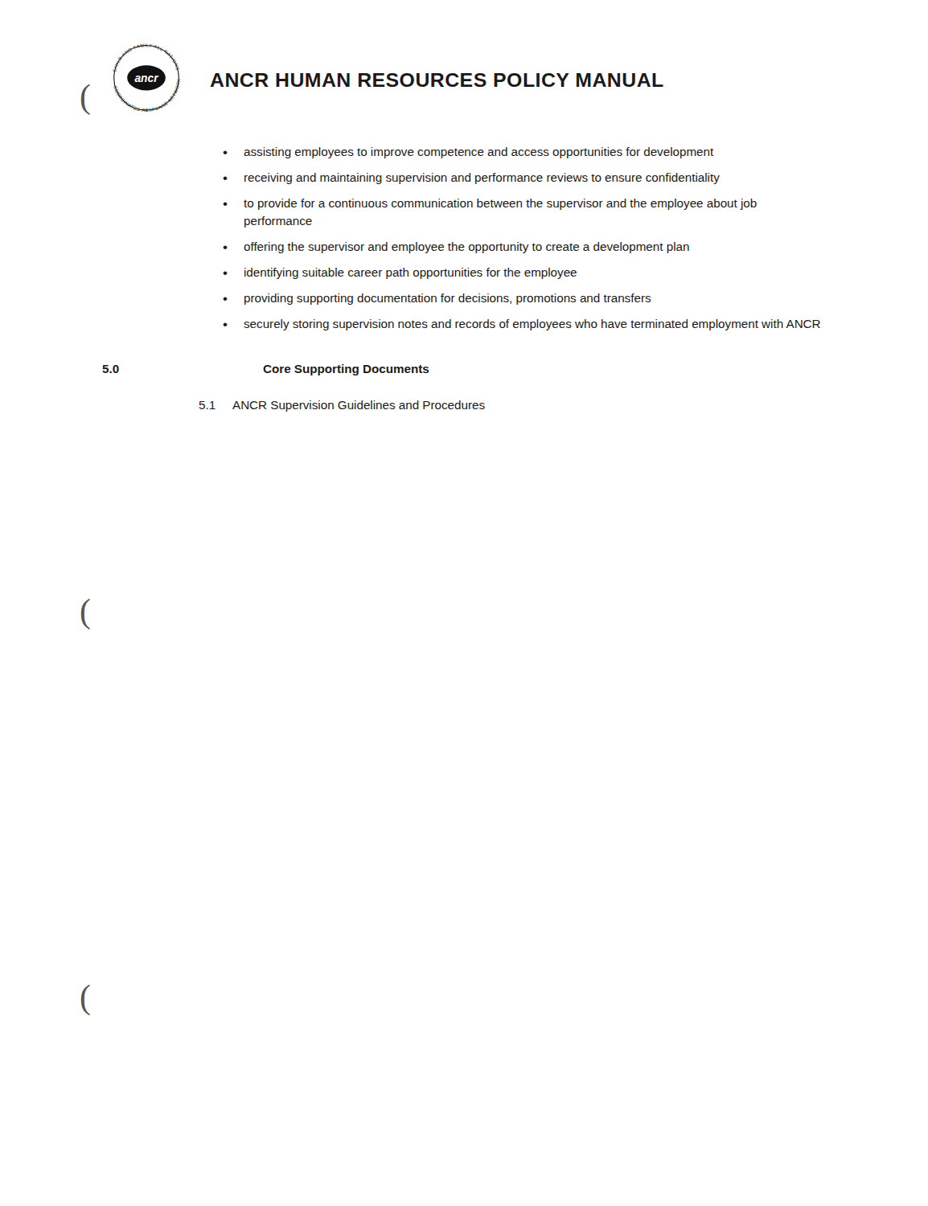( ( (
ancr CHILD AND FAMILY ALL NATIONS COORDINATED RESPONSE NETWORK
ANCR HUMAN RESOURCES POLICY MANUAL
assisting employees to improve competence and access opportunities for development
receiving and maintaining supervision and performance reviews to ensure confidentiality
to provide for a continuous communication between the supervisor and the employee about job performance
offering the supervisor and employee the opportunity to create a development plan
identifying suitable career path opportunities for the employee
providing supporting documentation for decisions, promotions and transfers
securely storing supervision notes and records of employees who have terminated employment with ANCR
5.0 Core Supporting Documents
5.1 ANCR Supervision Guidelines and Procedures